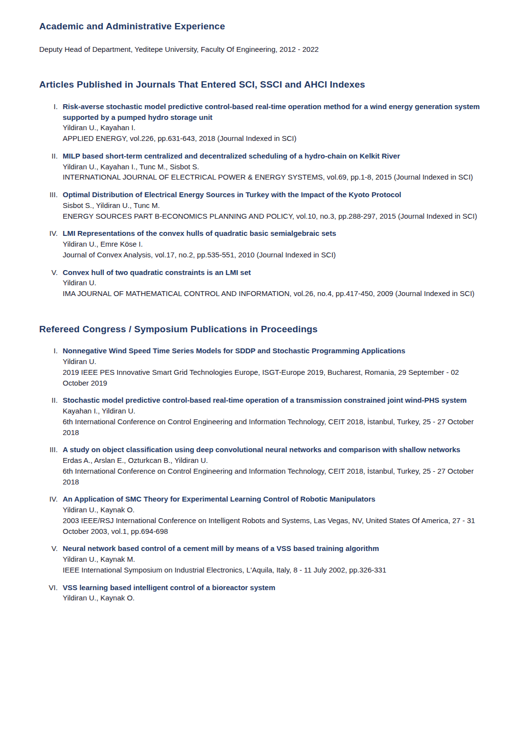Academic and Administrative Experience
Deputy Head of Department, Yeditepe University, Faculty Of Engineering, 2012 - 2022
Articles Published in Journals That Entered SCI, SSCI and AHCI Indexes
Risk-averse stochastic model predictive control-based real-time operation method for a wind energy generation system supported by a pumped hydro storage unit Yildiran U., Kayahan I. APPLIED ENERGY, vol.226, pp.631-643, 2018 (Journal Indexed in SCI)
MILP based short-term centralized and decentralized scheduling of a hydro-chain on Kelkit River Yildiran U., Kayahan I., Tunc M., Sisbot S. INTERNATIONAL JOURNAL OF ELECTRICAL POWER & ENERGY SYSTEMS, vol.69, pp.1-8, 2015 (Journal Indexed in SCI)
Optimal Distribution of Electrical Energy Sources in Turkey with the Impact of the Kyoto Protocol Sisbot S., Yildiran U., Tunc M. ENERGY SOURCES PART B-ECONOMICS PLANNING AND POLICY, vol.10, no.3, pp.288-297, 2015 (Journal Indexed in SCI)
LMI Representations of the convex hulls of quadratic basic semialgebraic sets Yildiran U., Emre Köse I. Journal of Convex Analysis, vol.17, no.2, pp.535-551, 2010 (Journal Indexed in SCI)
Convex hull of two quadratic constraints is an LMI set Yildiran U. IMA JOURNAL OF MATHEMATICAL CONTROL AND INFORMATION, vol.26, no.4, pp.417-450, 2009 (Journal Indexed in SCI)
Refereed Congress / Symposium Publications in Proceedings
Nonnegative Wind Speed Time Series Models for SDDP and Stochastic Programming Applications Yildiran U. 2019 IEEE PES Innovative Smart Grid Technologies Europe, ISGT-Europe 2019, Bucharest, Romania, 29 September - 02 October 2019
Stochastic model predictive control-based real-time operation of a transmission constrained joint wind-PHS system Kayahan I., Yildiran U. 6th International Conference on Control Engineering and Information Technology, CEIT 2018, İstanbul, Turkey, 25 - 27 October 2018
A study on object classification using deep convolutional neural networks and comparison with shallow networks Erdas A., Arslan E., Ozturkcan B., Yildiran U. 6th International Conference on Control Engineering and Information Technology, CEIT 2018, İstanbul, Turkey, 25 - 27 October 2018
An Application of SMC Theory for Experimental Learning Control of Robotic Manipulators Yildiran U., Kaynak O. 2003 IEEE/RSJ International Conference on Intelligent Robots and Systems, Las Vegas, NV, United States Of America, 27 - 31 October 2003, vol.1, pp.694-698
Neural network based control of a cement mill by means of a VSS based training algorithm Yildiran U., Kaynak M. IEEE International Symposium on Industrial Electronics, L'Aquila, Italy, 8 - 11 July 2002, pp.326-331
VSS learning based intelligent control of a bioreactor system Yildiran U., Kaynak O.